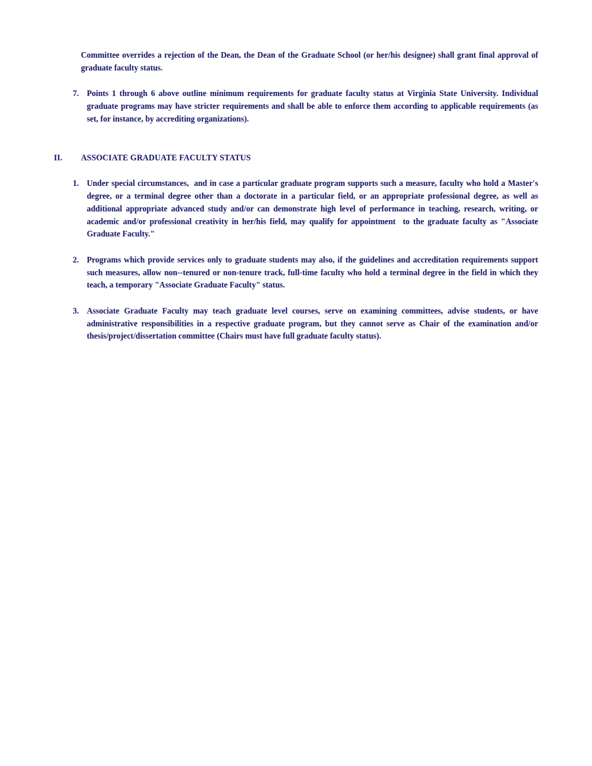Committee overrides a rejection of the Dean, the Dean of the Graduate School (or her/his designee) shall grant final approval of graduate faculty status.
Points 1 through 6 above outline minimum requirements for graduate faculty status at Virginia State University. Individual graduate programs may have stricter requirements and shall be able to enforce them according to applicable requirements (as set, for instance, by accrediting organizations).
II. ASSOCIATE GRADUATE FACULTY STATUS
Under special circumstances, and in case a particular graduate program supports such a measure, faculty who hold a Master's degree, or a terminal degree other than a doctorate in a particular field, or an appropriate professional degree, as well as additional appropriate advanced study and/or can demonstrate high level of performance in teaching, research, writing, or academic and/or professional creativity in her/his field, may qualify for appointment to the graduate faculty as "Associate Graduate Faculty."
Programs which provide services only to graduate students may also, if the guidelines and accreditation requirements support such measures, allow non--tenured or non-tenure track, full-time faculty who hold a terminal degree in the field in which they teach, a temporary "Associate Graduate Faculty" status.
Associate Graduate Faculty may teach graduate level courses, serve on examining committees, advise students, or have administrative responsibilities in a respective graduate program, but they cannot serve as Chair of the examination and/or thesis/project/dissertation committee (Chairs must have full graduate faculty status).